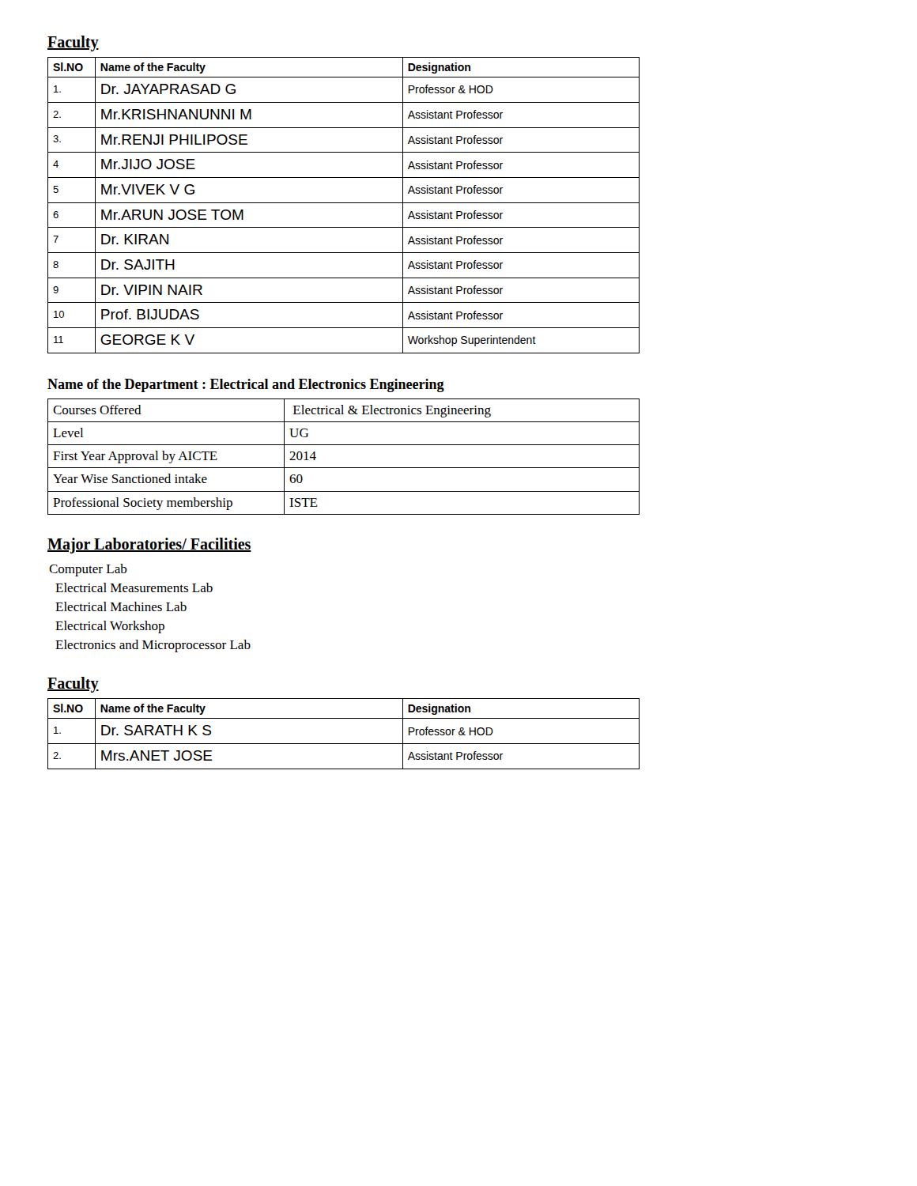Faculty
| Sl.NO | Name of the Faculty | Designation |
| --- | --- | --- |
| 1. | Dr. JAYAPRASAD G | Professor & HOD |
| 2. | Mr.KRISHNANUNNI M | Assistant Professor |
| 3. | Mr.RENJI PHILIPOSE | Assistant Professor |
| 4 | Mr.JIJO JOSE | Assistant Professor |
| 5 | Mr.VIVEK V G | Assistant Professor |
| 6 | Mr.ARUN JOSE TOM | Assistant Professor |
| 7 | Dr. KIRAN | Assistant Professor |
| 8 | Dr. SAJITH | Assistant Professor |
| 9 | Dr. VIPIN NAIR | Assistant Professor |
| 10 | Prof. BIJUDAS | Assistant Professor |
| 11 | GEORGE K V | Workshop Superintendent |
Name of the Department : Electrical and Electronics Engineering
| Courses Offered | Electrical & Electronics Engineering |
| Level | UG |
| First Year Approval by AICTE | 2014 |
| Year Wise Sanctioned intake | 60 |
| Professional Society membership | ISTE |
Major Laboratories/ Facilities
Computer Lab
Electrical Measurements Lab
Electrical Machines Lab
Electrical Workshop
Electronics and Microprocessor Lab
Faculty
| Sl.NO | Name of the Faculty | Designation |
| --- | --- | --- |
| 1. | Dr. SARATH K S | Professor & HOD |
| 2. | Mrs.ANET JOSE | Assistant Professor |